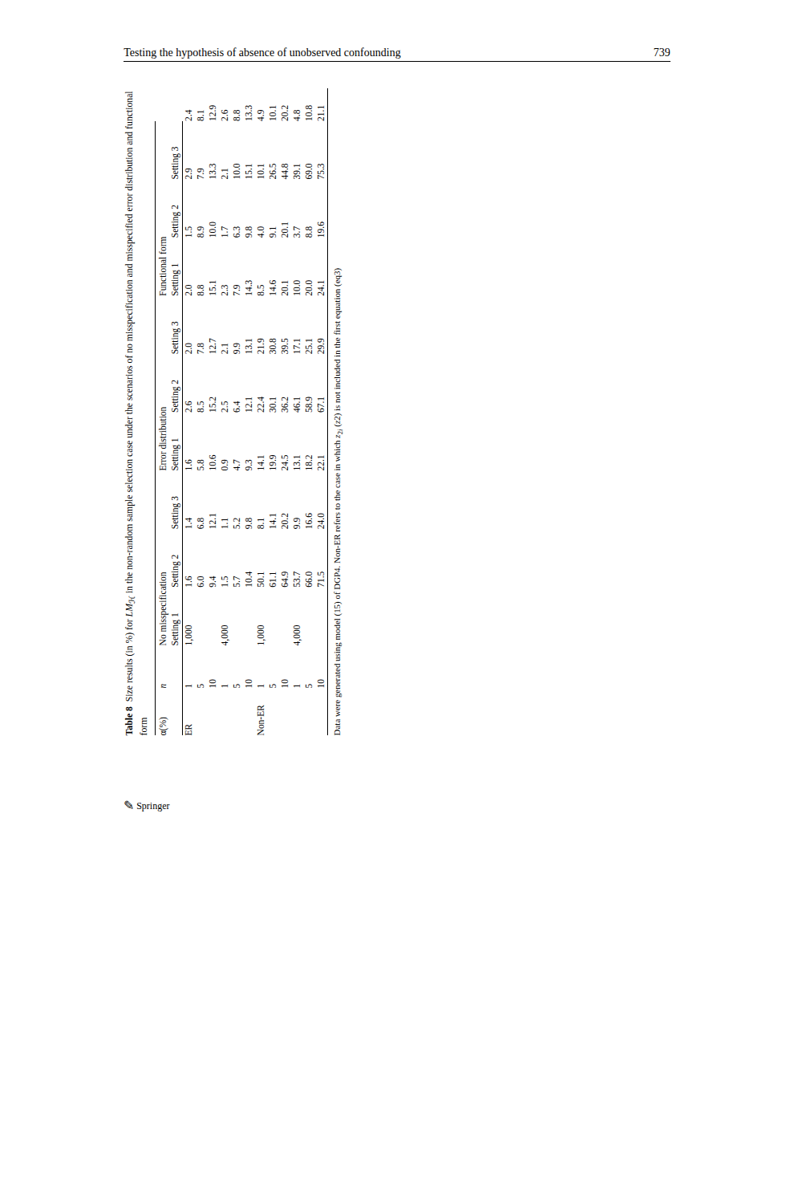Testing the hypothesis of absence of unobserved confounding 739
Table 8 Size results (in %) for LM ℋ in the non-random sample selection case under the scenarios of no misspecification and misspecified error distribution and functional form
| α(%) | n | No misspecification | Error distribution | Functional form |
| --- | --- | --- | --- | --- |
| | | Setting 1 | Setting 2 | Setting 3 | Setting 1 | Setting 2 | Setting 3 | Setting 1 | Setting 2 | Setting 3 |
| ER | 1 | 1,000 | 1.6 | 1.4 | 1.6 | 2.6 | 2.0 | 2.0 | 1.5 | 2.9 | 2.4 |
| | 5 | | 6.0 | 6.8 | 5.8 | 8.5 | 7.8 | 8.8 | 8.9 | 7.9 | 8.1 |
| | 10 | | 9.4 | 12.1 | 10.6 | 15.2 | 12.7 | 15.1 | 10.0 | 13.3 | 12.9 |
| | 1 | 4,000 | 1.5 | 1.1 | 0.9 | 2.5 | 2.1 | 2.3 | 1.7 | 2.1 | 2.6 |
| | 5 | | 5.7 | 5.2 | 4.7 | 6.4 | 9.9 | 7.9 | 6.3 | 10.0 | 8.8 |
| | 10 | | 10.4 | 9.8 | 9.3 | 12.1 | 13.1 | 14.3 | 9.8 | 15.1 | 13.3 |
| Non-ER | 1 | 1,000 | 50.1 | 8.1 | 14.1 | 22.4 | 21.9 | 8.5 | 4.0 | 10.1 | 4.9 |
| | 5 | | 61.1 | 14.1 | 19.9 | 30.1 | 30.8 | 14.6 | 9.1 | 26.5 | 10.1 |
| | 10 | | 64.9 | 20.2 | 24.5 | 36.2 | 39.5 | 20.1 | 20.1 | 44.8 | 20.2 |
| | 1 | 4,000 | 53.7 | 9.9 | 13.1 | 46.1 | 17.1 | 10.0 | 3.7 | 39.1 | 4.8 |
| | 5 | | 66.0 | 16.6 | 18.2 | 58.9 | 25.1 | 20.0 | 8.8 | 69.0 | 10.8 |
| | 10 | | 71.5 | 24.0 | 22.1 | 67.1 | 29.9 | 24.1 | 19.6 | 75.3 | 21.1 |
Data were generated using model (15) of DGP4. Non-ER refers to the case in which z2i (z2) is not included in the first equation (eq3)
✎Springer